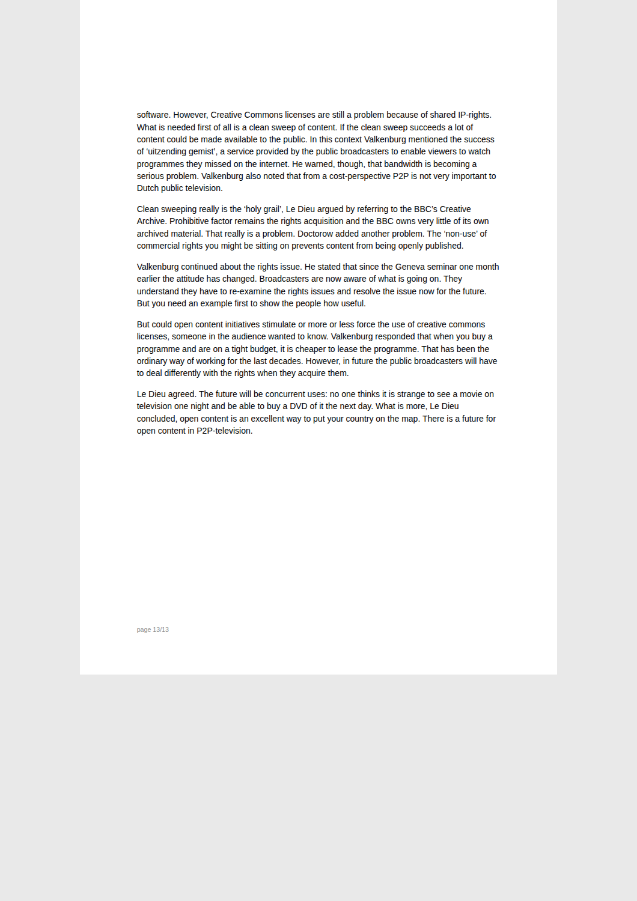software. However, Creative Commons licenses are still a problem because of shared IP-rights. What is needed first of all is a clean sweep of content. If the clean sweep succeeds a lot of content could be made available to the public. In this context Valkenburg mentioned the success of ‘uitzending gemist’, a service provided by the public broadcasters to enable viewers to watch programmes they missed on the internet. He warned, though, that bandwidth is becoming a serious problem. Valkenburg also noted that from a cost-perspective P2P is not very important to Dutch public television.
Clean sweeping really is the ‘holy grail’, Le Dieu argued by referring to the BBC’s Creative Archive. Prohibitive factor remains the rights acquisition and the BBC owns very little of its own archived material. That really is a problem. Doctorow added another problem. The ‘non-use’ of commercial rights you might be sitting on prevents content from being openly published.
Valkenburg continued about the rights issue. He stated that since the Geneva seminar one month earlier the attitude has changed. Broadcasters are now aware of what is going on. They understand they have to re-examine the rights issues and resolve the issue now for the future. But you need an example first to show the people how useful.
But could open content initiatives stimulate or more or less force the use of creative commons licenses, someone in the audience wanted to know. Valkenburg responded that when you buy a programme and are on a tight budget, it is cheaper to lease the programme. That has been the ordinary way of working for the last decades. However, in future the public broadcasters will have to deal differently with the rights when they acquire them.
Le Dieu agreed. The future will be concurrent uses: no one thinks it is strange to see a movie on television one night and be able to buy a DVD of it the next day. What is more, Le Dieu concluded, open content is an excellent way to put your country on the map. There is a future for open content in P2P-television.
page 13/13